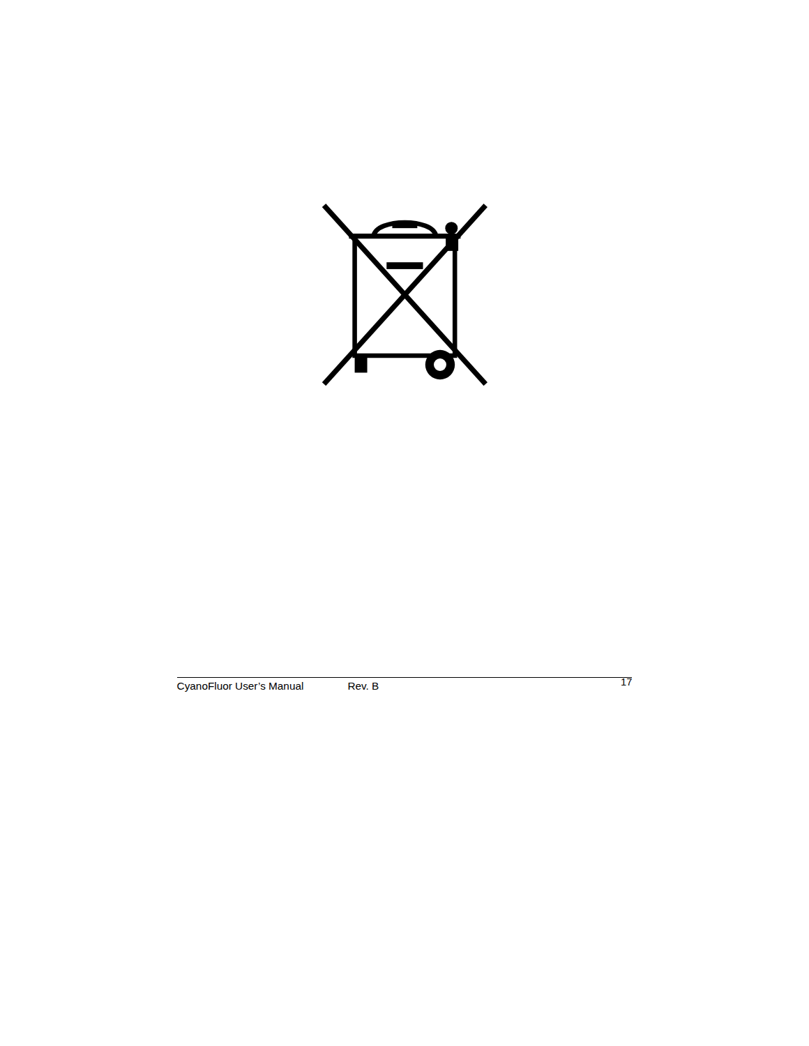CyanoFluor User’s Manual Rev. B 17